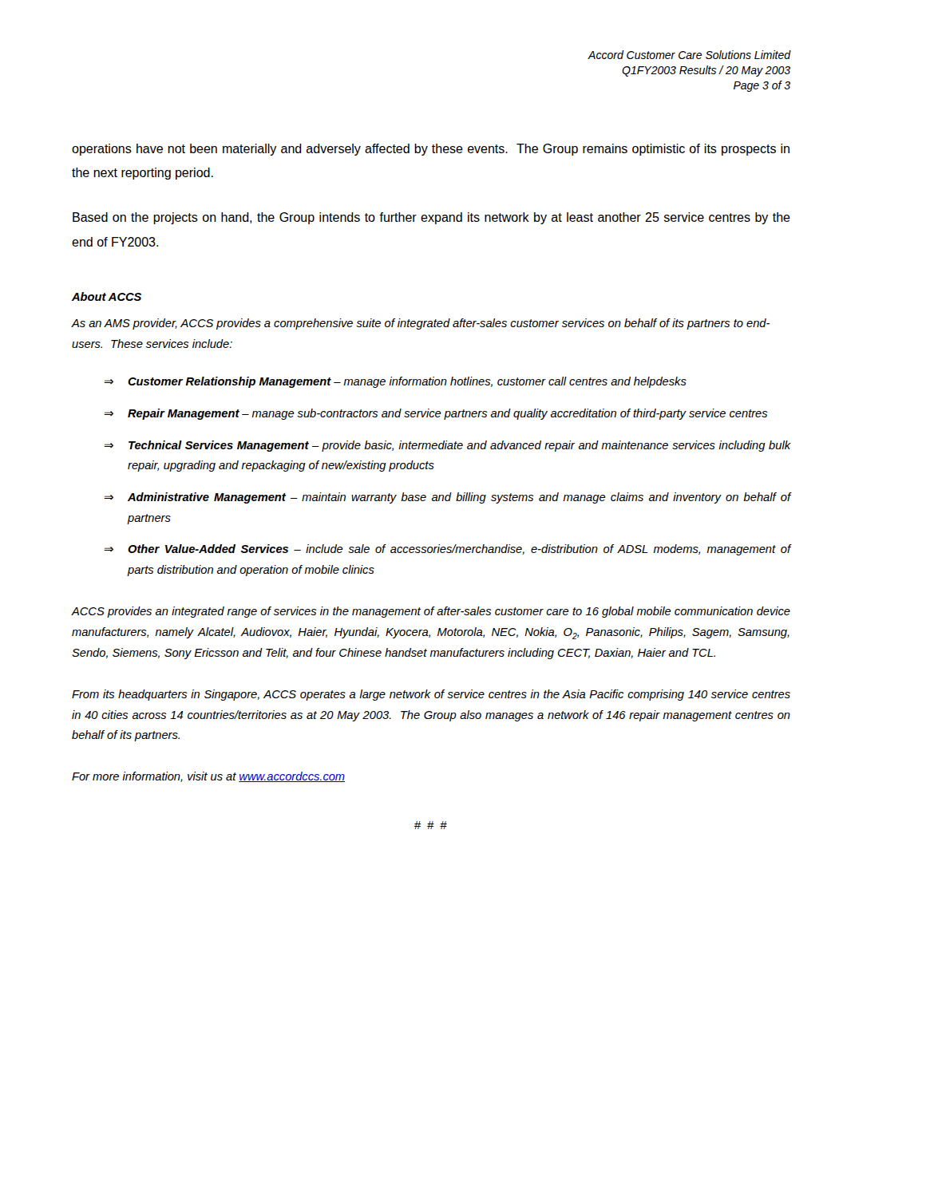Accord Customer Care Solutions Limited
Q1FY2003 Results / 20 May 2003
Page 3 of 3
operations have not been materially and adversely affected by these events. The Group remains optimistic of its prospects in the next reporting period.
Based on the projects on hand, the Group intends to further expand its network by at least another 25 service centres by the end of FY2003.
About ACCS
As an AMS provider, ACCS provides a comprehensive suite of integrated after-sales customer services on behalf of its partners to end-users. These services include:
Customer Relationship Management – manage information hotlines, customer call centres and helpdesks
Repair Management – manage sub-contractors and service partners and quality accreditation of third-party service centres
Technical Services Management – provide basic, intermediate and advanced repair and maintenance services including bulk repair, upgrading and repackaging of new/existing products
Administrative Management – maintain warranty base and billing systems and manage claims and inventory on behalf of partners
Other Value-Added Services – include sale of accessories/merchandise, e-distribution of ADSL modems, management of parts distribution and operation of mobile clinics
ACCS provides an integrated range of services in the management of after-sales customer care to 16 global mobile communication device manufacturers, namely Alcatel, Audiovox, Haier, Hyundai, Kyocera, Motorola, NEC, Nokia, O2, Panasonic, Philips, Sagem, Samsung, Sendo, Siemens, Sony Ericsson and Telit, and four Chinese handset manufacturers including CECT, Daxian, Haier and TCL.
From its headquarters in Singapore, ACCS operates a large network of service centres in the Asia Pacific comprising 140 service centres in 40 cities across 14 countries/territories as at 20 May 2003. The Group also manages a network of 146 repair management centres on behalf of its partners.
For more information, visit us at www.accordccs.com
# # #